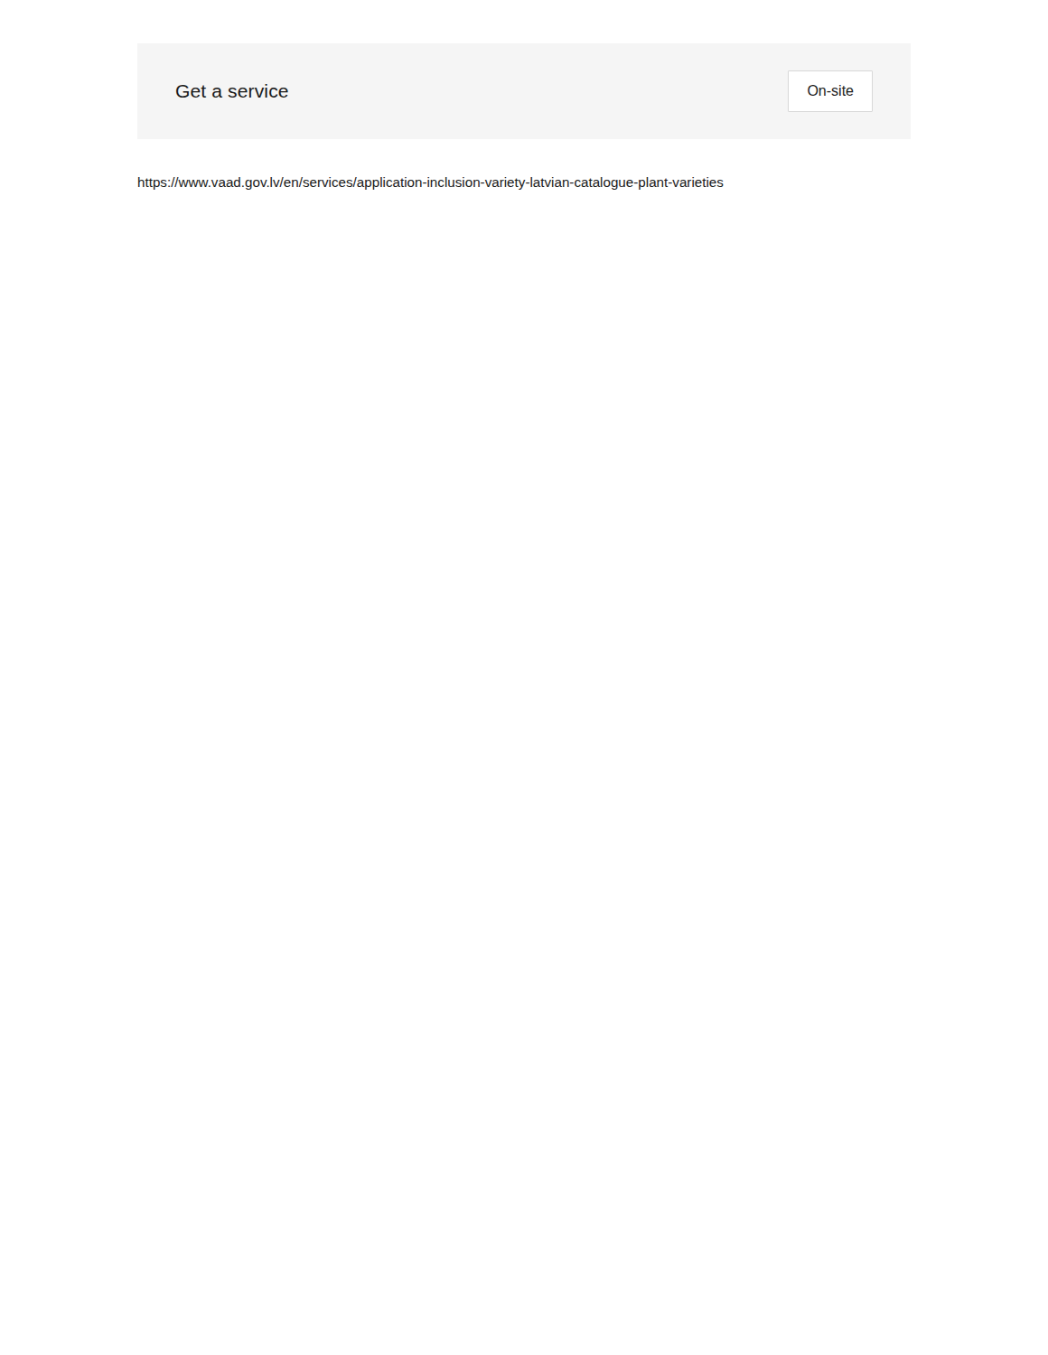Get a service
On-site
https://www.vaad.gov.lv/en/services/application-inclusion-variety-latvian-catalogue-plant-varieties